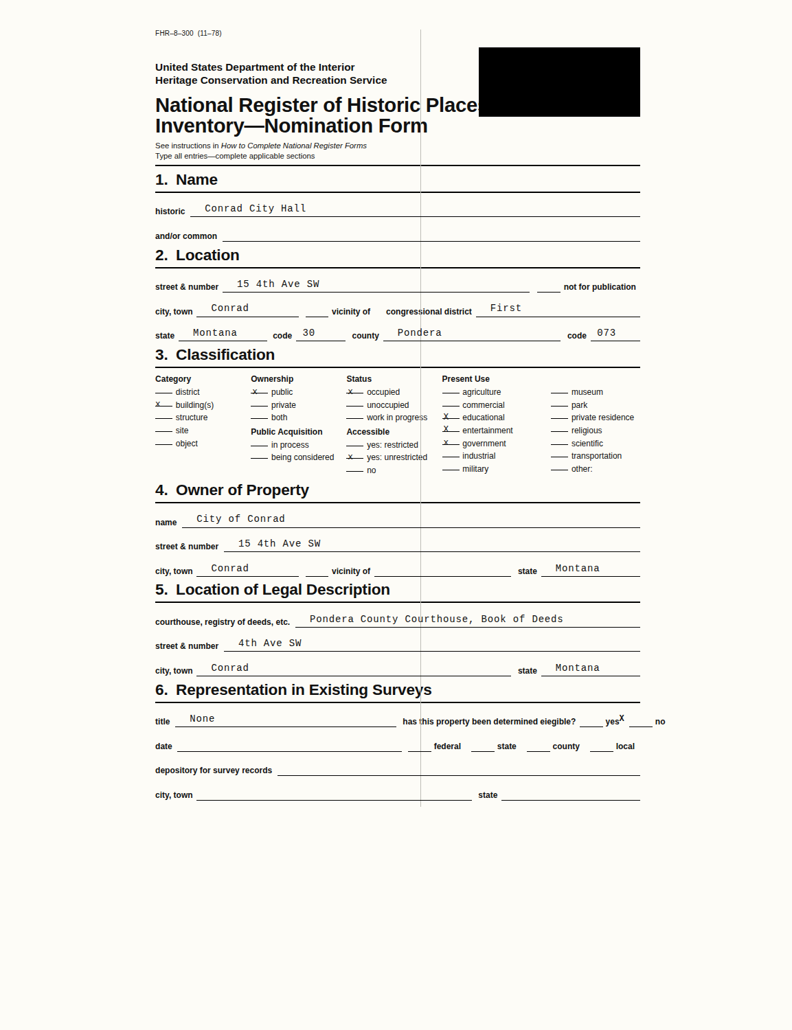FHR–8–300 (11–78)
United States Department of the Interior
Heritage Conservation and Recreation Service
National Register of Historic Places
Inventory—Nomination Form
See instructions in How to Complete National Register Forms
Type all entries—complete applicable sections
1. Name
historic
Conrad City Hall
and/or common
2. Location
street & number
15 4th Ave SW
not for publication
city, town
Conrad
vicinity of
congressional district
First
state
Montana
code
30
county
Pondera
code
073
3. Classification
Category
district
building(s)
structure
site
object
Ownership
public
private
both
Public Acquisition
in process
being considered
Status
occupied
unoccupied
work in progress
Accessible
yes: restricted
yes: unrestricted
no
Present Use
agriculture
commercial
educational
entertainment
government
industrial
military
museum
park
private residence
religious
scientific
transportation
other:
4. Owner of Property
name
City of Conrad
street & number
15 4th Ave SW
city, town
Conrad
vicinity of
state
Montana
5. Location of Legal Description
courthouse, registry of deeds, etc.
Pondera County Courthouse, Book of Deeds
street & number
4th Ave SW
city, town
Conrad
state
Montana
6. Representation in Existing Surveys
title
None
has this property been determined eiegible?
yesX
no
date
federal
state
county
local
depository for survey records
city, town
state